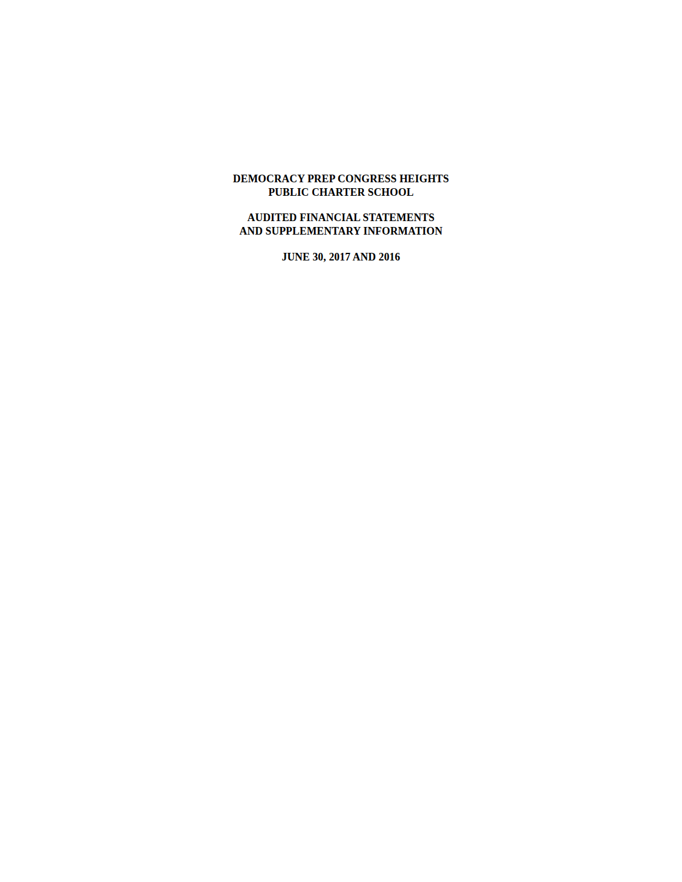DEMOCRACY PREP CONGRESS HEIGHTS
PUBLIC CHARTER SCHOOL
AUDITED FINANCIAL STATEMENTS
AND SUPPLEMENTARY INFORMATION
JUNE 30, 2017 AND 2016